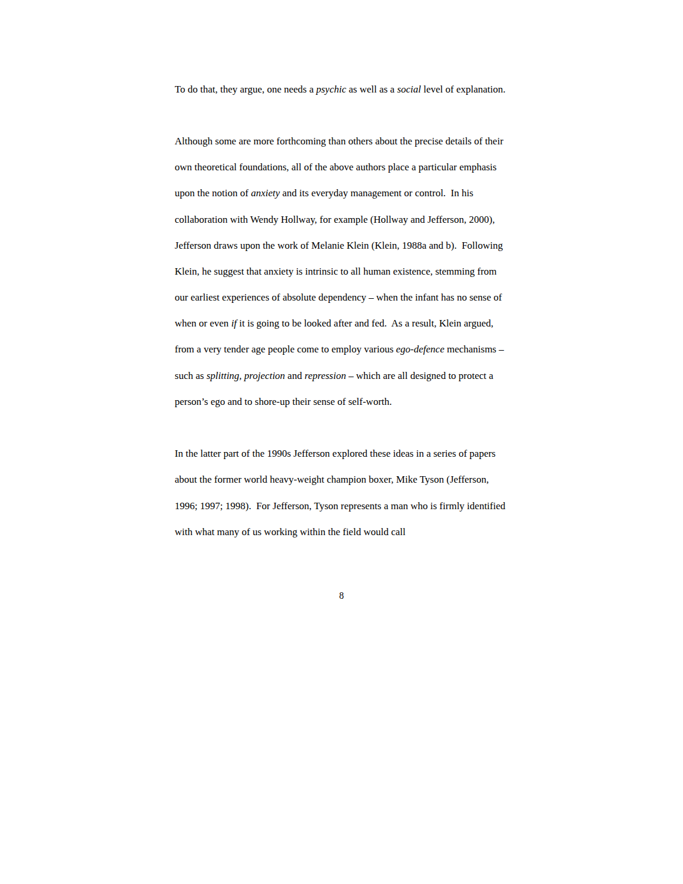To do that, they argue, one needs a psychic as well as a social level of explanation.
Although some are more forthcoming than others about the precise details of their own theoretical foundations, all of the above authors place a particular emphasis upon the notion of anxiety and its everyday management or control. In his collaboration with Wendy Hollway, for example (Hollway and Jefferson, 2000), Jefferson draws upon the work of Melanie Klein (Klein, 1988a and b). Following Klein, he suggest that anxiety is intrinsic to all human existence, stemming from our earliest experiences of absolute dependency – when the infant has no sense of when or even if it is going to be looked after and fed. As a result, Klein argued, from a very tender age people come to employ various ego-defence mechanisms – such as splitting, projection and repression – which are all designed to protect a person’s ego and to shore-up their sense of self-worth.
In the latter part of the 1990s Jefferson explored these ideas in a series of papers about the former world heavy-weight champion boxer, Mike Tyson (Jefferson, 1996; 1997; 1998). For Jefferson, Tyson represents a man who is firmly identified with what many of us working within the field would call
8